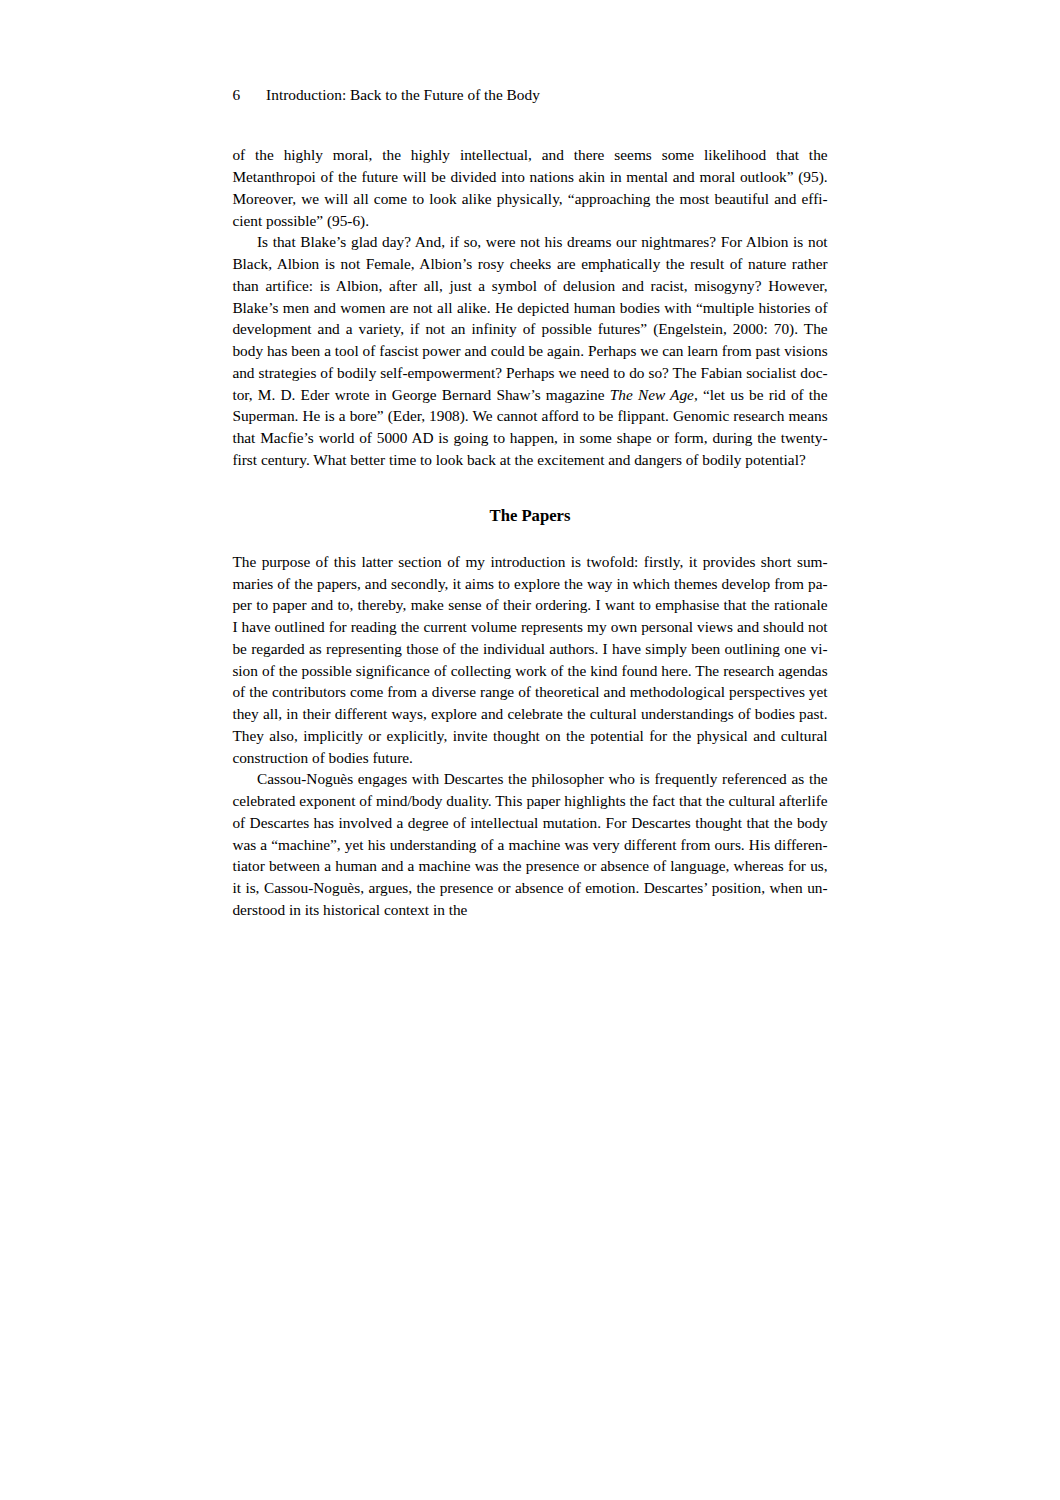6 Introduction: Back to the Future of the Body
of the highly moral, the highly intellectual, and there seems some likelihood that the Metanthropoi of the future will be divided into nations akin in mental and moral outlook” (95). Moreover, we will all come to look alike physically, “approaching the most beautiful and efficient possible” (95-6).
Is that Blake’s glad day? And, if so, were not his dreams our nightmares? For Albion is not Black, Albion is not Female, Albion’s rosy cheeks are emphatically the result of nature rather than artifice: is Albion, after all, just a symbol of delusion and racist, misogyny? However, Blake’s men and women are not all alike. He depicted human bodies with “multiple histories of development and a variety, if not an infinity of possible futures” (Engelstein, 2000: 70). The body has been a tool of fascist power and could be again. Perhaps we can learn from past visions and strategies of bodily self-empowerment? Perhaps we need to do so? The Fabian socialist doctor, M. D. Eder wrote in George Bernard Shaw’s magazine The New Age, “let us be rid of the Superman. He is a bore” (Eder, 1908). We cannot afford to be flippant. Genomic research means that Macfie’s world of 5000 AD is going to happen, in some shape or form, during the twenty-first century. What better time to look back at the excitement and dangers of bodily potential?
The Papers
The purpose of this latter section of my introduction is twofold: firstly, it provides short summaries of the papers, and secondly, it aims to explore the way in which themes develop from paper to paper and to, thereby, make sense of their ordering. I want to emphasise that the rationale I have outlined for reading the current volume represents my own personal views and should not be regarded as representing those of the individual authors. I have simply been outlining one vision of the possible significance of collecting work of the kind found here. The research agendas of the contributors come from a diverse range of theoretical and methodological perspectives yet they all, in their different ways, explore and celebrate the cultural understandings of bodies past. They also, implicitly or explicitly, invite thought on the potential for the physical and cultural construction of bodies future.
Cassou-Noguès engages with Descartes the philosopher who is frequently referenced as the celebrated exponent of mind/body duality. This paper highlights the fact that the cultural afterlife of Descartes has involved a degree of intellectual mutation. For Descartes thought that the body was a “machine”, yet his understanding of a machine was very different from ours. His differentiator between a human and a machine was the presence or absence of language, whereas for us, it is, Cassou-Noguès, argues, the presence or absence of emotion. Descartes’ position, when understood in its historical context in the